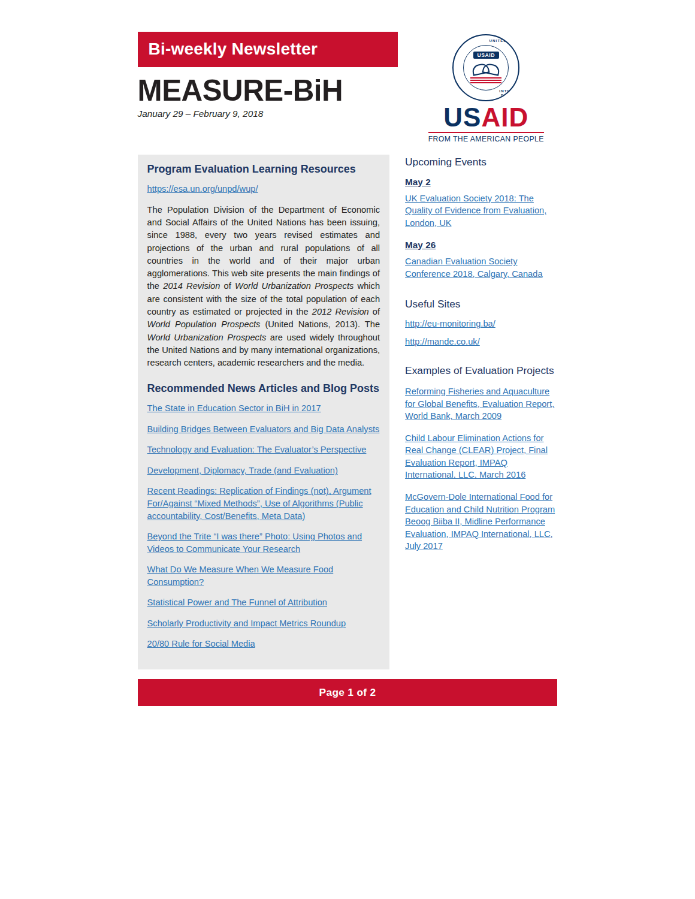Bi-weekly Newsletter
MEASURE-BiH
January 29 – February 9, 2018
UNITED STATES AGENCY INTERNATIONAL DEVELOPMENT
USAID
USAID
FROM THE AMERICAN PEOPLE
Program Evaluation Learning Resources
https://esa.un.org/unpd/wup/
The Population Division of the Department of Economic and Social Affairs of the United Nations has been issuing, since 1988, every two years revised estimates and projections of the urban and rural populations of all countries in the world and of their major urban agglomerations. This web site presents the main findings of the 2014 Revision of World Urbanization Prospects which are consistent with the size of the total population of each country as estimated or projected in the 2012 Revision of World Population Prospects (United Nations, 2013). The World Urbanization Prospects are used widely throughout the United Nations and by many international organizations, research centers, academic researchers and the media.
Recommended News Articles and Blog Posts
The State in Education Sector in BiH in 2017
Building Bridges Between Evaluators and Big Data Analysts
Technology and Evaluation: The Evaluator’s Perspective
Development, Diplomacy, Trade (and Evaluation)
Recent Readings: Replication of Findings (not), Argument For/Against “Mixed Methods”, Use of Algorithms (Public accountability, Cost/Benefits, Meta Data)
Beyond the Trite “I was there” Photo: Using Photos and Videos to Communicate Your Research
What Do We Measure When We Measure Food Consumption?
Statistical Power and The Funnel of Attribution
Scholarly Productivity and Impact Metrics Roundup
20/80 Rule for Social Media
Upcoming Events
May 2
UK Evaluation Society 2018: The Quality of Evidence from Evaluation, London, UK
May 26
Canadian Evaluation Society Conference 2018, Calgary, Canada
Useful Sites
http://eu-monitoring.ba/
http://mande.co.uk/
Examples of Evaluation Projects
Reforming Fisheries and Aquaculture for Global Benefits, Evaluation Report, World Bank, March 2009
Child Labour Elimination Actions for Real Change (CLEAR) Project, Final Evaluation Report, IMPAQ International, LLC, March 2016
McGovern-Dole International Food for Education and Child Nutrition Program Beoog Biiba II, Midline Performance Evaluation, IMPAQ International, LLC, July 2017
Page 1 of 2